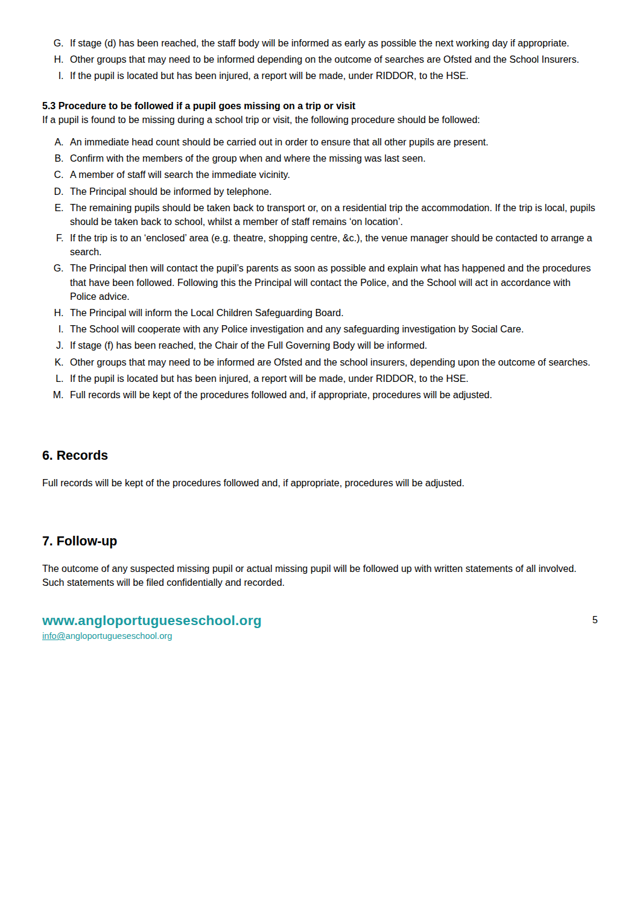If stage (d) has been reached, the staff body will be informed as early as possible the next working day if appropriate.
Other groups that may need to be informed depending on the outcome of searches are Ofsted and the School Insurers.
If the pupil is located but has been injured, a report will be made, under RIDDOR, to the HSE.
5.3 Procedure to be followed if a pupil goes missing on a trip or visit
If a pupil is found to be missing during a school trip or visit, the following procedure should be followed:
An immediate head count should be carried out in order to ensure that all other pupils are present.
Confirm with the members of the group when and where the missing was last seen.
A member of staff will search the immediate vicinity.
The Principal should be informed by telephone.
The remaining pupils should be taken back to transport or, on a residential trip the accommodation. If the trip is local, pupils should be taken back to school, whilst a member of staff remains ‘on location’.
If the trip is to an ‘enclosed’ area (e.g. theatre, shopping centre, &c.), the venue manager should be contacted to arrange a search.
The Principal then will contact the pupil’s parents as soon as possible and explain what has happened and the procedures that have been followed. Following this the Principal will contact the Police, and the School will act in accordance with Police advice.
The Principal will inform the Local Children Safeguarding Board.
The School will cooperate with any Police investigation and any safeguarding investigation by Social Care.
If stage (f) has been reached, the Chair of the Full Governing Body will be informed.
Other groups that may need to be informed are Ofsted and the school insurers, depending upon the outcome of searches.
If the pupil is located but has been injured, a report will be made, under RIDDOR, to the HSE.
Full records will be kept of the procedures followed and, if appropriate, procedures will be adjusted.
6. Records
Full records will be kept of the procedures followed and, if appropriate, procedures will be adjusted.
7. Follow-up
The outcome of any suspected missing pupil or actual missing pupil will be followed up with written statements of all involved. Such statements will be filed confidentially and recorded.
www.angloportugueseschool.org
info@angloportugueseschool.org
5